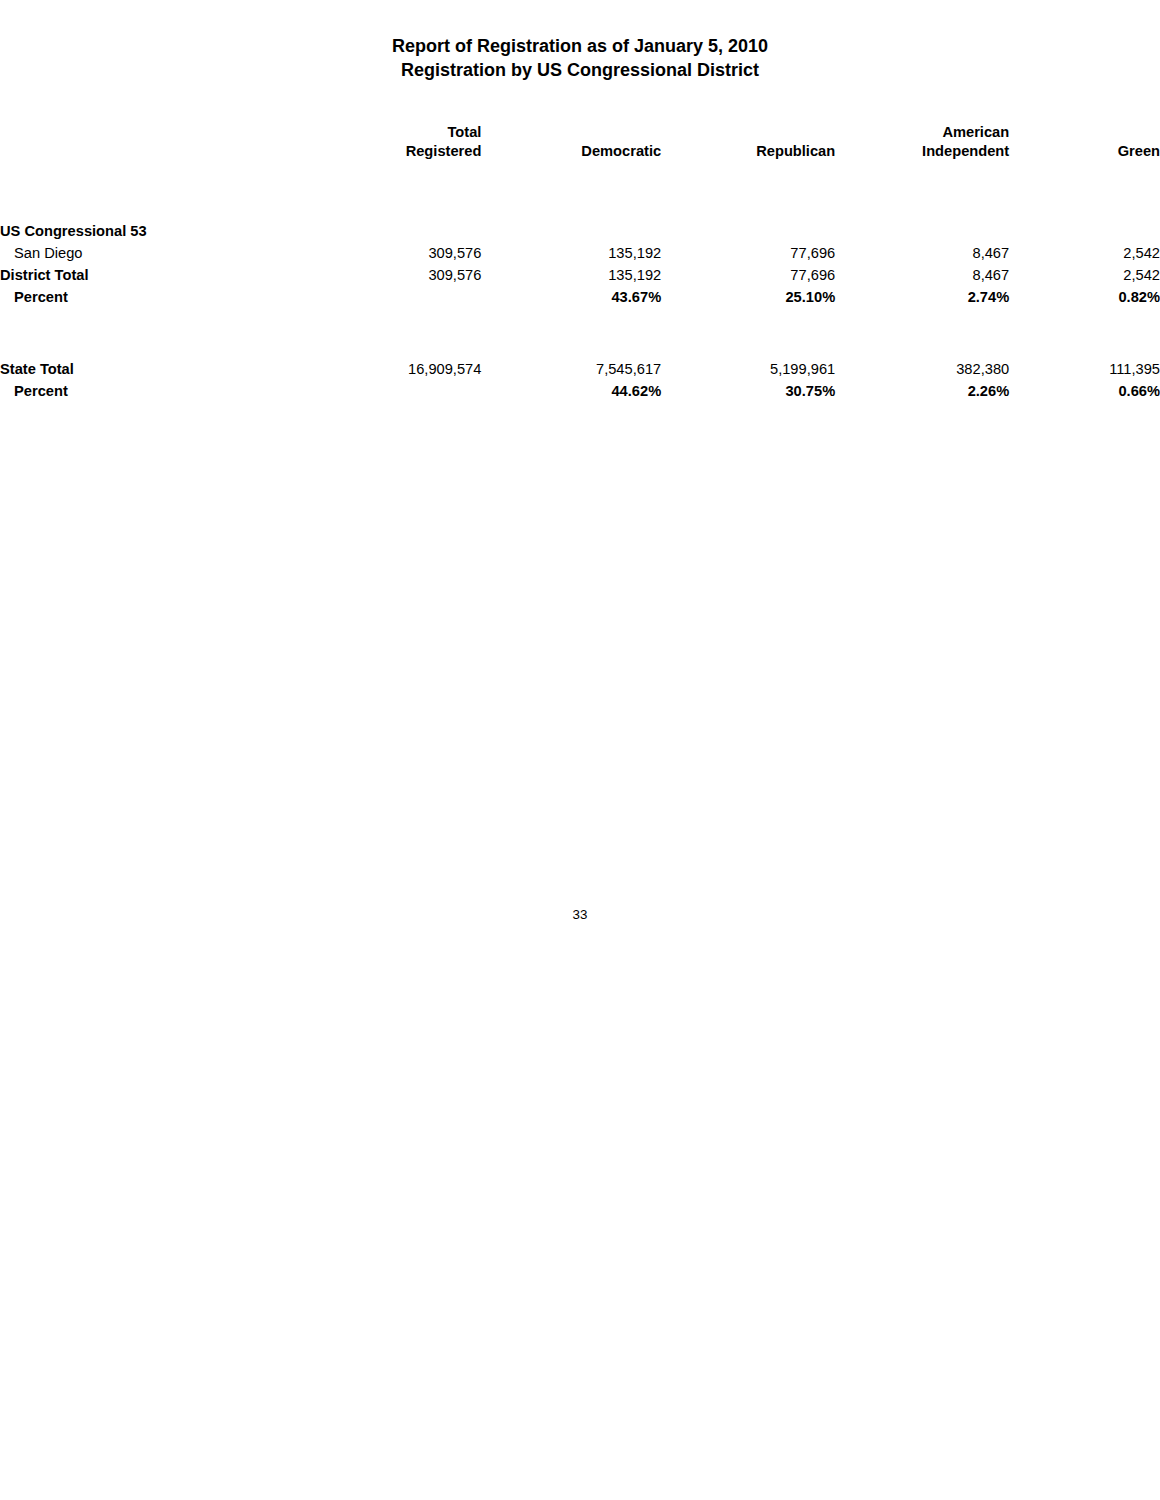Report of Registration as of January 5, 2010 Registration by US Congressional District
| | Total | | | American | |
| --- | --- | --- | --- | --- | --- |
| | Registered | Democratic | Republican | Independent | Green |
| US Congressional 53 | | | | | |
| San Diego | 309,576 | 135,192 | 77,696 | 8,467 | 2,542 |
| District Total | 309,576 | 135,192 | 77,696 | 8,467 | 2,542 |
| Percent | | 43.67% | 25.10% | 2.74% | 0.82% |
| State Total | 16,909,574 | 7,545,617 | 5,199,961 | 382,380 | 111,395 |
| Percent | | 44.62% | 30.75% | 2.26% | 0.66% |
33